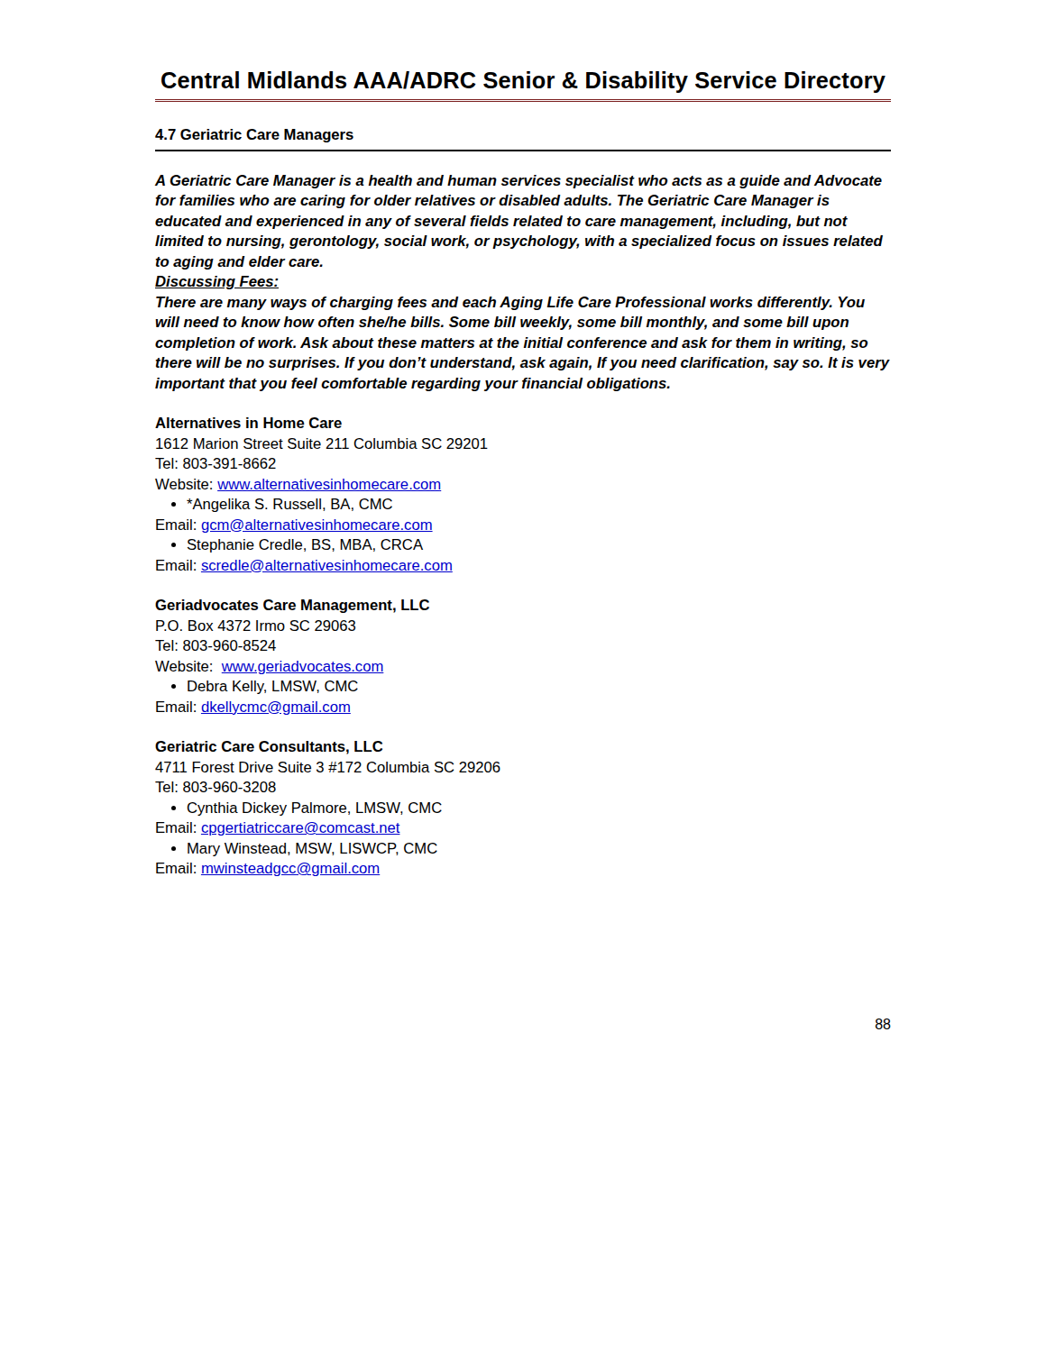Central Midlands AAA/ADRC Senior & Disability Service Directory
4.7 Geriatric Care Managers
A Geriatric Care Manager is a health and human services specialist who acts as a guide and Advocate for families who are caring for older relatives or disabled adults. The Geriatric Care Manager is educated and experienced in any of several fields related to care management, including, but not limited to nursing, gerontology, social work, or psychology, with a specialized focus on issues related to aging and elder care.
Discussing Fees:
There are many ways of charging fees and each Aging Life Care Professional works differently. You will need to know how often she/he bills. Some bill weekly, some bill monthly, and some bill upon completion of work. Ask about these matters at the initial conference and ask for them in writing, so there will be no surprises. If you don’t understand, ask again, If you need clarification, say so. It is very important that you feel comfortable regarding your financial obligations.
Alternatives in Home Care
1612 Marion Street Suite 211 Columbia SC 29201
Tel: 803-391-8662
Website: www.alternativesinhomecare.com
*Angelika S. Russell, BA, CMC
Email: gcm@alternativesinhomecare.com
Stephanie Credle, BS, MBA, CRCA
Email: scredle@alternativesinhomecare.com
Geriadvocates Care Management, LLC
P.O. Box 4372 Irmo SC 29063
Tel: 803-960-8524
Website: www.geriadvocates.com
Debra Kelly, LMSW, CMC
Email: dkellycmc@gmail.com
Geriatric Care Consultants, LLC
4711 Forest Drive Suite 3 #172 Columbia SC 29206
Tel: 803-960-3208
Cynthia Dickey Palmore, LMSW, CMC
Email: cpgertiatriccare@comcast.net
Mary Winstead, MSW, LISWCP, CMC
Email: mwinsteadgcc@gmail.com
88